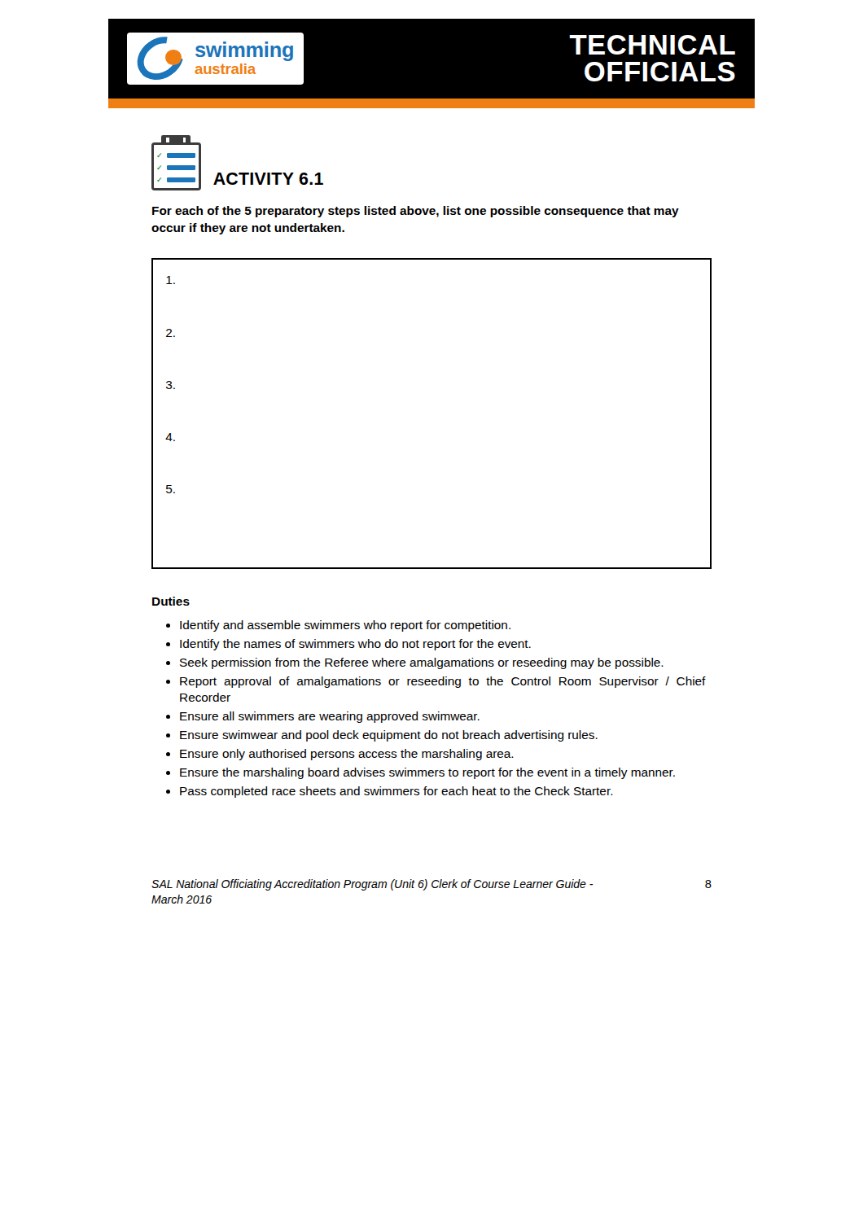swimming australia
TECHNICAL OFFICIALS
✓ ✓ ✓
ACTIVITY 6.1
For each of the 5 preparatory steps listed above, list one possible consequence that may occur if they are not undertaken.
Duties
Identify and assemble swimmers who report for competition.
Identify the names of swimmers who do not report for the event.
Seek permission from the Referee where amalgamations or reseeding may be possible.
Report approval of amalgamations or reseeding to the Control Room Supervisor / Chief Recorder
Ensure all swimmers are wearing approved swimwear.
Ensure swimwear and pool deck equipment do not breach advertising rules.
Ensure only authorised persons access the marshaling area.
Ensure the marshaling board advises swimmers to report for the event in a timely manner.
Pass completed race sheets and swimmers for each heat to the Check Starter.
SAL National Officiating Accreditation Program (Unit 6) Clerk of Course Learner Guide - March 2016
8